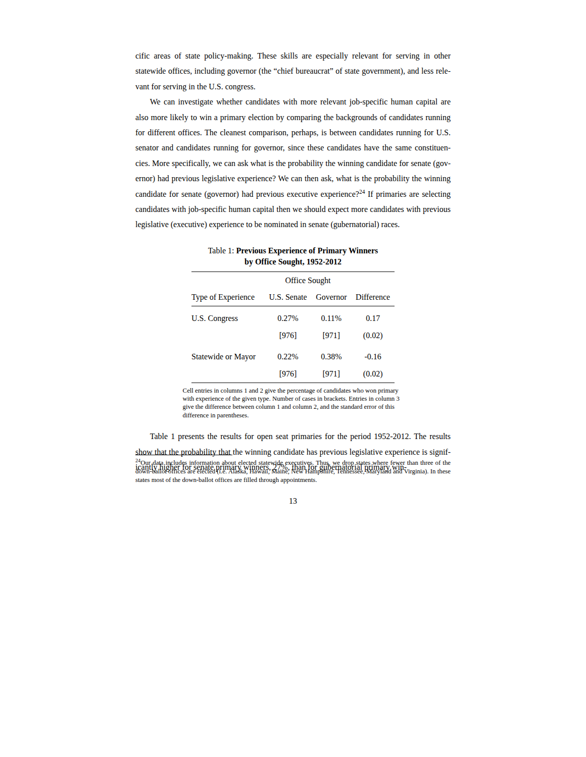cific areas of state policy-making. These skills are especially relevant for serving in other statewide offices, including governor (the “chief bureaucrat” of state government), and less relevant for serving in the U.S. congress.
We can investigate whether candidates with more relevant job-specific human capital are also more likely to win a primary election by comparing the backgrounds of candidates running for different offices. The cleanest comparison, perhaps, is between candidates running for U.S. senator and candidates running for governor, since these candidates have the same constituencies. More specifically, we can ask what is the probability the winning candidate for senate (governor) had previous legislative experience? We can then ask, what is the probability the winning candidate for senate (governor) had previous executive experience?24 If primaries are selecting candidates with job-specific human capital then we should expect more candidates with previous legislative (executive) experience to be nominated in senate (gubernatorial) races.
Table 1: Previous Experience of Primary Winners
by Office Sought, 1952-2012
| | Office Sought | |
| Type of Experience | U.S. Senate | Governor | Difference |
| U.S. Congress | 0.27% | 0.11% | 0.17 |
| | [976] | [971] | (0.02) |
| Statewide or Mayor | 0.22% | 0.38% | -0.16 |
| | [976] | [971] | (0.02) |
Cell entries in columns 1 and 2 give the percentage of candidates who won primary with experience of the given type. Number of cases in brackets. Entries in column 3 give the difference between column 1 and column 2, and the standard error of this difference in parentheses.
Table 1 presents the results for open seat primaries for the period 1952-2012. The results show that the probability that the winning candidate has previous legislative experience is significantly higher for senate primary winners, 27%, than for gubernatorial primary win-
24Our data includes information about elected statewide executives. Thus, we drop states where fewer than three of the down-ballot offices are elected (i.e. Alaska, Hawaii, Maine, New Hampshire, Tennessee, Maryland and Virginia). In these states most of the down-ballot offices are filled through appointments.
13